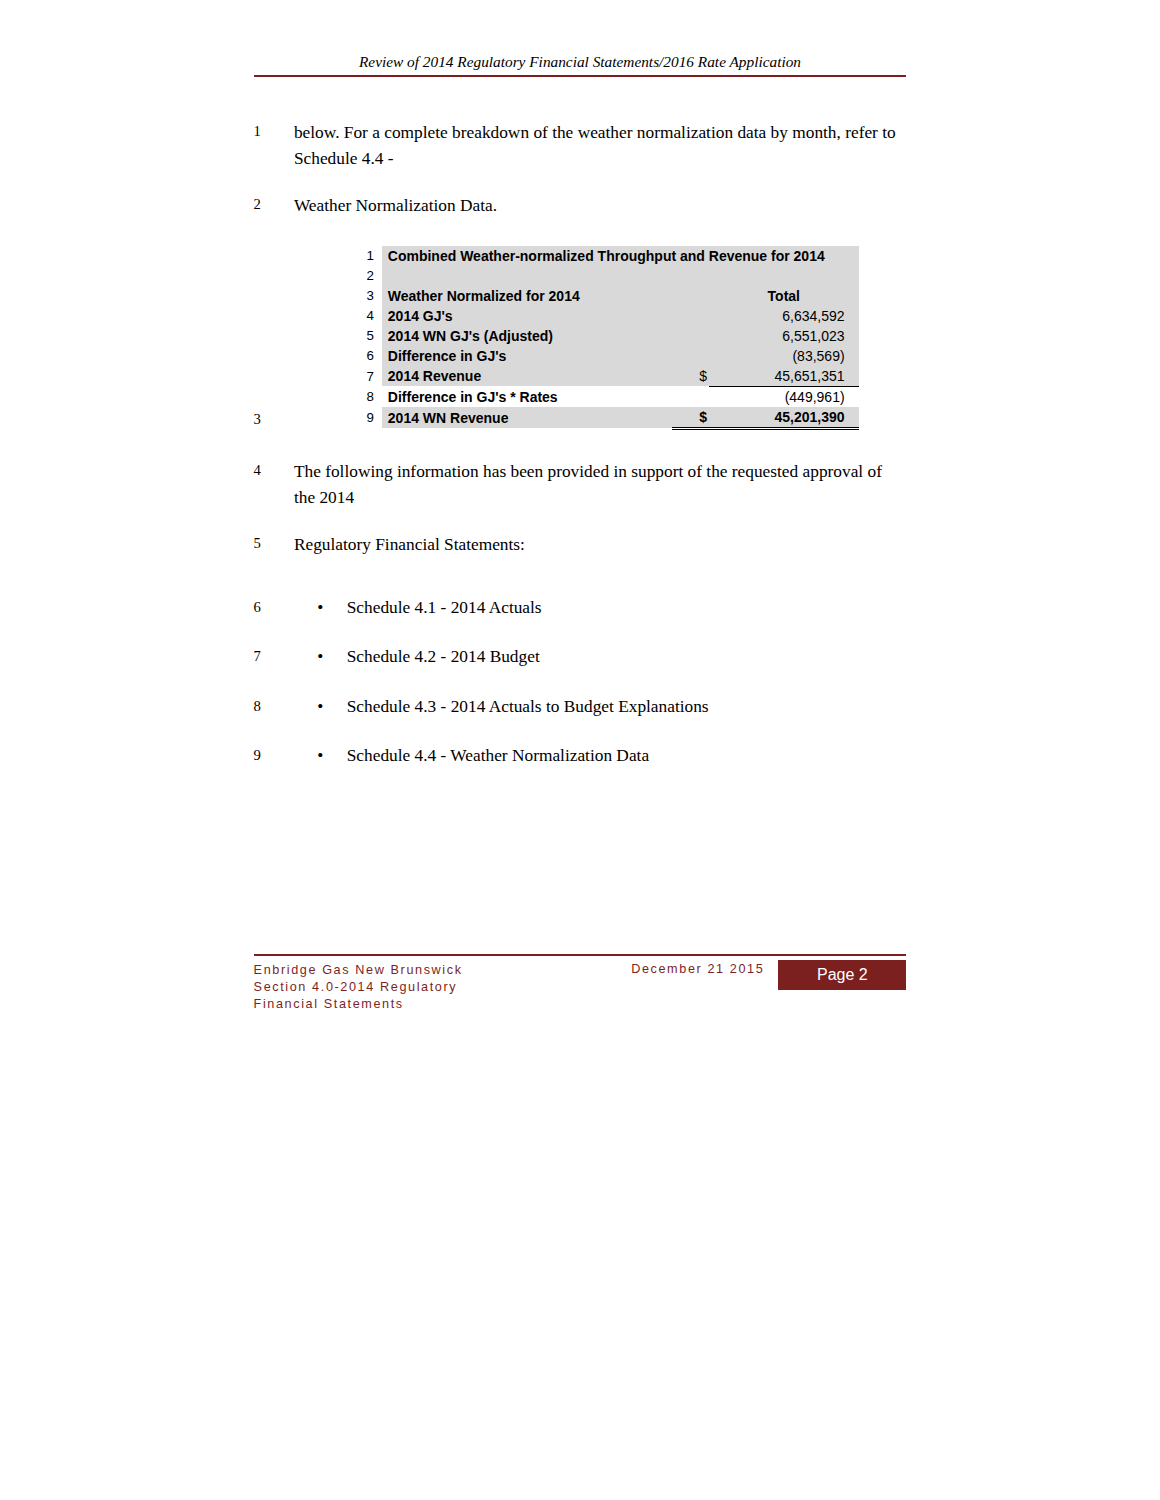Review of 2014 Regulatory Financial Statements/2016 Rate Application
1
below. For a complete breakdown of the weather normalization data by month, refer to Schedule 4.4 -
2
Weather Normalization Data.
3
| 1 | Combined Weather-normalized Throughput and Revenue for 2014 |
| 2 | |
| 3 | Weather Normalized for 2014 | | Total |
| 4 | 2014 GJ's | | 6,634,592 |
| 5 | 2014 WN GJ's (Adjusted) | | 6,551,023 |
| 6 | Difference in GJ's | | (83,569) |
| 7 | 2014 Revenue | $ | 45,651,351 |
| 8 | Difference in GJ's * Rates | | (449,961) |
| 9 | 2014 WN Revenue | $ | 45,201,390 |
4
The following information has been provided in support of the requested approval of the 2014
5
Regulatory Financial Statements:
6
•
Schedule 4.1 - 2014 Actuals
7
•
Schedule 4.2 - 2014 Budget
8
•
Schedule 4.3 - 2014 Actuals to Budget Explanations
9
•
Schedule 4.4 - Weather Normalization Data
Enbridge Gas New Brunswick
Section 4.0-2014 Regulatory Financial Statements
December 21 2015
Page 2